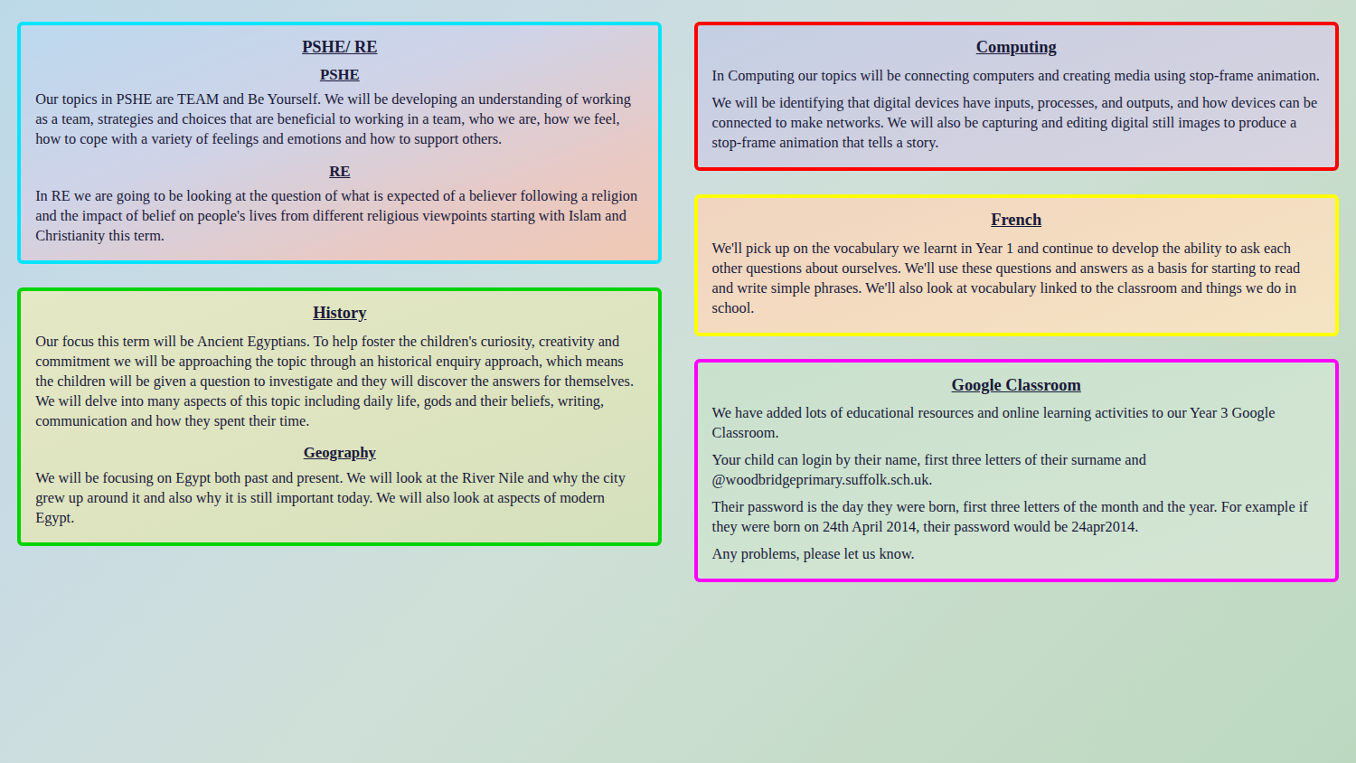PSHE/ RE
PSHE
Our topics in PSHE are TEAM and Be Yourself. We will be developing an understanding of working as a team, strategies and choices that are beneficial to working in a team, who we are, how we feel, how to cope with a variety of feelings and emotions and how to support others.
RE
In RE we are going to be looking at the question of what is expected of a believer following a religion and the impact of belief on people's lives from different religious viewpoints starting with Islam and Christianity this term.
History
Our focus this term will be Ancient Egyptians. To help foster the children's curiosity, creativity and commitment we will be approaching the topic through an historical enquiry approach, which means the children will be given a question to investigate and they will discover the answers for themselves. We will delve into many aspects of this topic including daily life, gods and their beliefs, writing, communication and how they spent their time.
Geography
We will be focusing on Egypt both past and present. We will look at the River Nile and why the city grew up around it and also why it is still important today. We will also look at aspects of modern Egypt.
Computing
In Computing our topics will be connecting computers and creating media using stop-frame animation.
We will be identifying that digital devices have inputs, processes, and outputs, and how devices can be connected to make networks. We will also be capturing and editing digital still images to produce a stop-frame animation that tells a story.
French
We'll pick up on the vocabulary we learnt in Year 1 and continue to develop the ability to ask each other questions about ourselves. We'll use these questions and answers as a basis for starting to read and write simple phrases. We'll also look at vocabulary linked to the classroom and things we do in school.
Google Classroom
We have added lots of educational resources and online learning activities to our Year 3 Google Classroom.
Your child can login by their name, first three letters of their surname and @woodbridgeprimary.suffolk.sch.uk.
Their password is the day they were born, first three letters of the month and the year. For example if they were born on 24th April 2014, their password would be 24apr2014.
Any problems, please let us know.